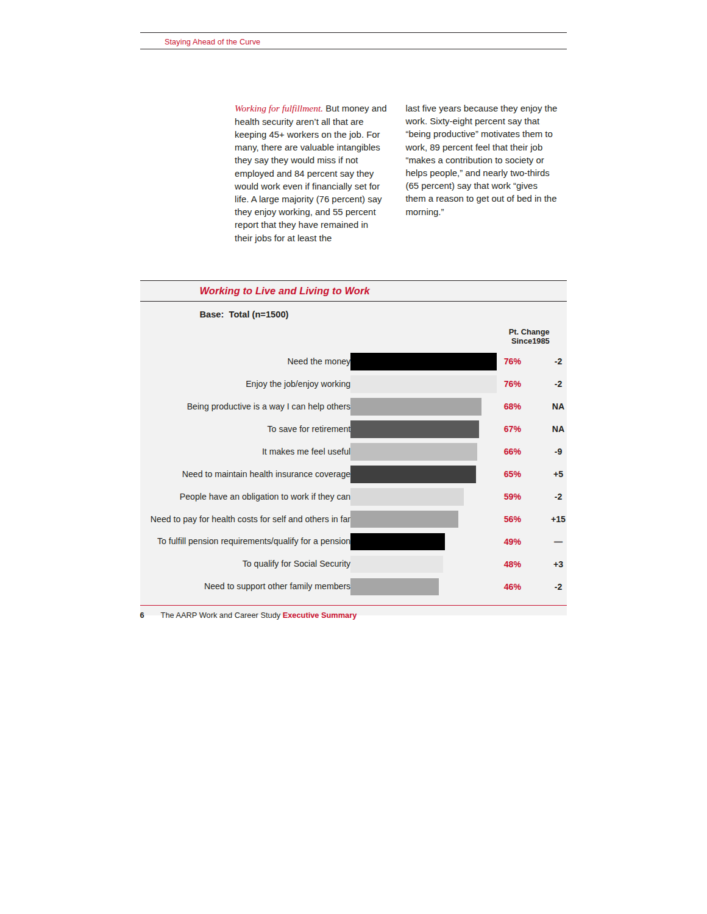Staying Ahead of the Curve
Working for fulfillment. But money and health security aren’t all that are keeping 45+ workers on the job. For many, there are valuable intangibles they say they would miss if not employed and 84 percent say they would work even if financially set for life. A large majority (76 percent) say they enjoy working, and 55 percent report that they have remained in their jobs for at least the
last five years because they enjoy the work. Sixty-eight percent say that “being productive” motivates them to work, 89 percent feel that their job “makes a contribution to society or helps people,” and nearly two-thirds (65 percent) say that work “gives them a reason to get out of bed in the morning.”
Working to Live and Living to Work
Base: Total (n=1500)
Pt. Change
Since1985
| Need the money | | 76% | -2 |
| Enjoy the job/enjoy working | | 76% | -2 |
| Being productive is a way I can help others | | 68% | NA |
| To save for retirement | | 67% | NA |
| It makes me feel useful | | 66% | -9 |
| Need to maintain health insurance coverage | | 65% | +5 |
| People have an obligation to work if they can | | 59% | -2 |
| Need to pay for health costs for self and others in family | | 56% | +15 |
| To fulfill pension requirements/qualify for a pension | | 49% | — |
| To qualify for Social Security | | 48% | +3 |
| Need to support other family members | | 46% | -2 |
6 The AARP Work and Career Study Executive Summary